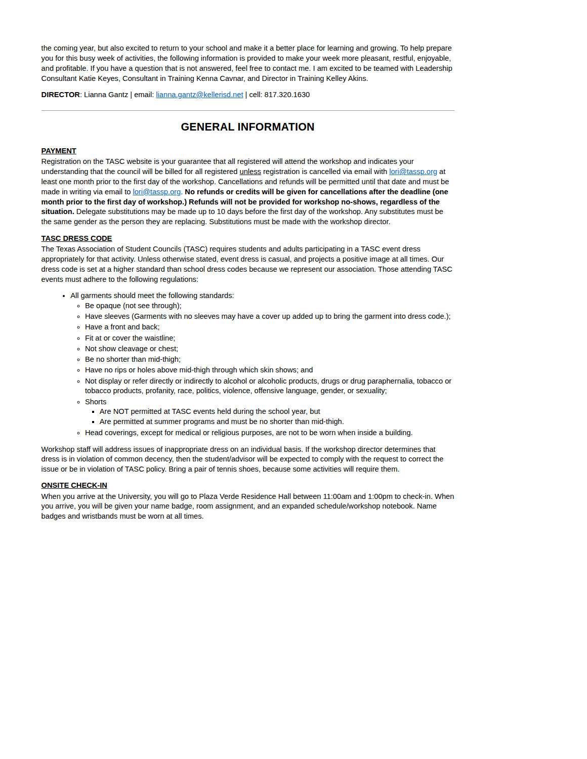the coming year, but also excited to return to your school and make it a better place for learning and growing. To help prepare you for this busy week of activities, the following information is provided to make your week more pleasant, restful, enjoyable, and profitable. If you have a question that is not answered, feel free to contact me. I am excited to be teamed with Leadership Consultant Katie Keyes, Consultant in Training Kenna Cavnar, and Director in Training Kelley Akins.
DIRECTOR: Lianna Gantz | email: lianna.gantz@kellerisd.net | cell: 817.320.1630
GENERAL INFORMATION
PAYMENT
Registration on the TASC website is your guarantee that all registered will attend the workshop and indicates your understanding that the council will be billed for all registered unless registration is cancelled via email with lori@tassp.org at least one month prior to the first day of the workshop. Cancellations and refunds will be permitted until that date and must be made in writing via email to lori@tassp.org. No refunds or credits will be given for cancellations after the deadline (one month prior to the first day of workshop.) Refunds will not be provided for workshop no-shows, regardless of the situation. Delegate substitutions may be made up to 10 days before the first day of the workshop. Any substitutes must be the same gender as the person they are replacing. Substitutions must be made with the workshop director.
TASC DRESS CODE
The Texas Association of Student Councils (TASC) requires students and adults participating in a TASC event dress appropriately for that activity. Unless otherwise stated, event dress is casual, and projects a positive image at all times. Our dress code is set at a higher standard than school dress codes because we represent our association. Those attending TASC events must adhere to the following regulations:
All garments should meet the following standards:
Be opaque (not see through);
Have sleeves (Garments with no sleeves may have a cover up added up to bring the garment into dress code.);
Have a front and back;
Fit at or cover the waistline;
Not show cleavage or chest;
Be no shorter than mid-thigh;
Have no rips or holes above mid-thigh through which skin shows; and
Not display or refer directly or indirectly to alcohol or alcoholic products, drugs or drug paraphernalia, tobacco or tobacco products, profanity, race, politics, violence, offensive language, gender, or sexuality;
Shorts
Are NOT permitted at TASC events held during the school year, but
Are permitted at summer programs and must be no shorter than mid-thigh.
Head coverings, except for medical or religious purposes, are not to be worn when inside a building.
Workshop staff will address issues of inappropriate dress on an individual basis. If the workshop director determines that dress is in violation of common decency, then the student/advisor will be expected to comply with the request to correct the issue or be in violation of TASC policy. Bring a pair of tennis shoes, because some activities will require them.
ONSITE CHECK-IN
When you arrive at the University, you will go to Plaza Verde Residence Hall between 11:00am and 1:00pm to check-in. When you arrive, you will be given your name badge, room assignment, and an expanded schedule/workshop notebook. Name badges and wristbands must be worn at all times.